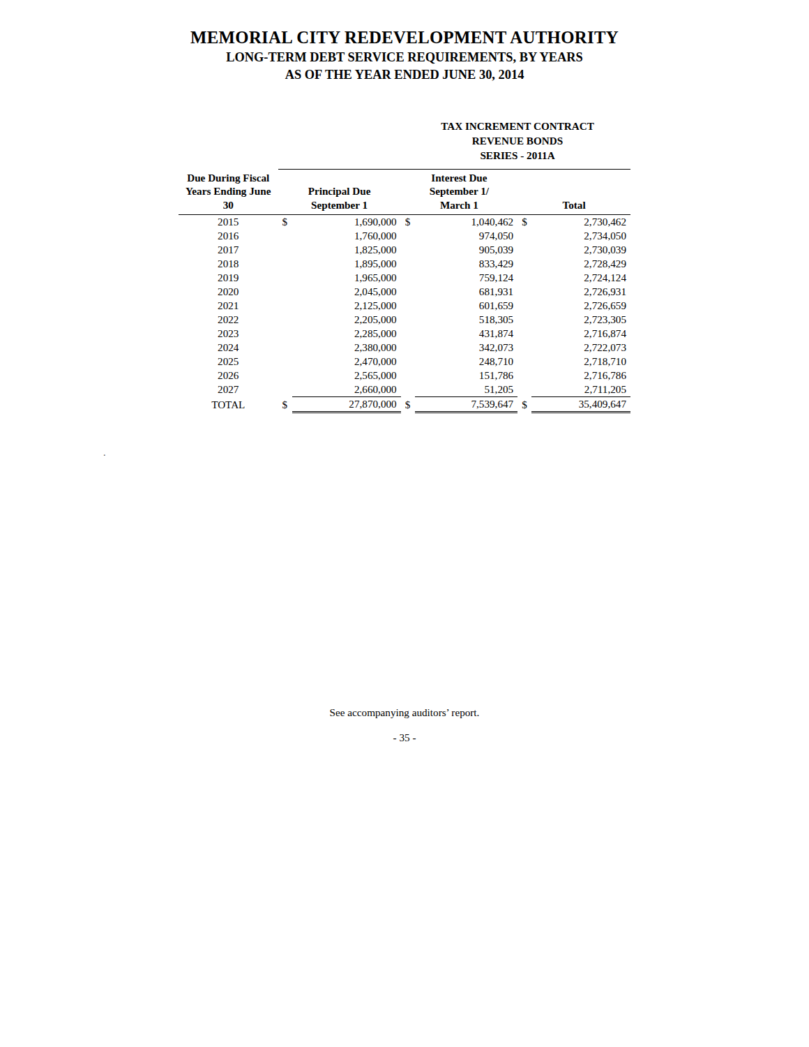.
MEMORIAL CITY REDEVELOPMENT AUTHORITY
LONG-TERM DEBT SERVICE REQUIREMENTS, BY YEARS
AS OF THE YEAR ENDED JUNE 30, 2014
TAX INCREMENT CONTRACT
REVENUE BONDS
SERIES - 2011A
| Due During Fiscal Years Ending June 30 | Principal Due September 1 | Interest Due September 1/ March 1 | Total |
| --- | --- | --- | --- |
| 2015 | $ | 1,690,000 | $ | 1,040,462 | $ | 2,730,462 |
| 2016 | | 1,760,000 | | 974,050 | | 2,734,050 |
| 2017 | | 1,825,000 | | 905,039 | | 2,730,039 |
| 2018 | | 1,895,000 | | 833,429 | | 2,728,429 |
| 2019 | | 1,965,000 | | 759,124 | | 2,724,124 |
| 2020 | | 2,045,000 | | 681,931 | | 2,726,931 |
| 2021 | | 2,125,000 | | 601,659 | | 2,726,659 |
| 2022 | | 2,205,000 | | 518,305 | | 2,723,305 |
| 2023 | | 2,285,000 | | 431,874 | | 2,716,874 |
| 2024 | | 2,380,000 | | 342,073 | | 2,722,073 |
| 2025 | | 2,470,000 | | 248,710 | | 2,718,710 |
| 2026 | | 2,565,000 | | 151,786 | | 2,716,786 |
| 2027 | | 2,660,000 | | 51,205 | | 2,711,205 |
| TOTAL | $ | 27,870,000 | $ | 7,539,647 | $ | 35,409,647 |
See accompanying auditors’ report.
- 35 -